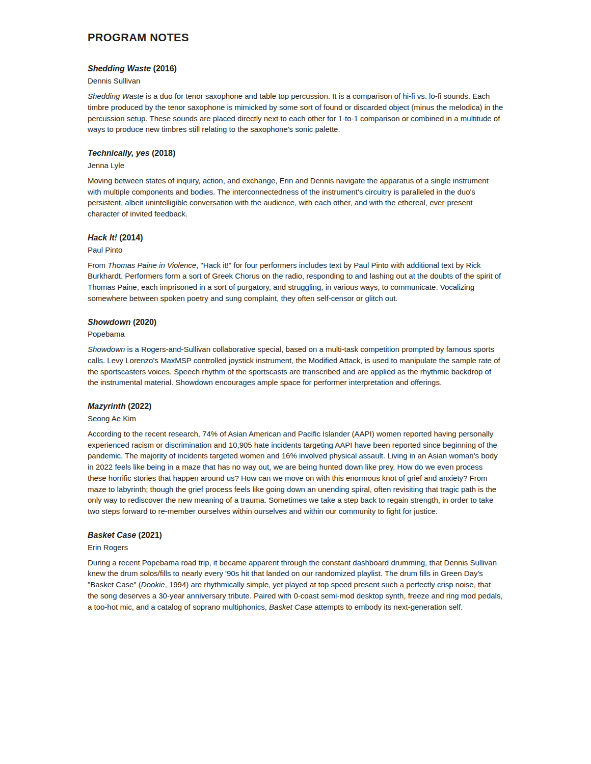PROGRAM NOTES
Shedding Waste (2016)
Dennis Sullivan
Shedding Waste is a duo for tenor saxophone and table top percussion. It is a comparison of hi-fi vs. lo-fi sounds. Each timbre produced by the tenor saxophone is mimicked by some sort of found or discarded object (minus the melodica) in the percussion setup. These sounds are placed directly next to each other for 1-to-1 comparison or combined in a multitude of ways to produce new timbres still relating to the saxophone's sonic palette.
Technically, yes (2018)
Jenna Lyle
Moving between states of inquiry, action, and exchange, Erin and Dennis navigate the apparatus of a single instrument with multiple components and bodies. The interconnectedness of the instrument's circuitry is paralleled in the duo's persistent, albeit unintelligible conversation with the audience, with each other, and with the ethereal, ever-present character of invited feedback.
Hack It! (2014)
Paul Pinto
From Thomas Paine in Violence, "Hack it!" for four performers includes text by Paul Pinto with additional text by Rick Burkhardt. Performers form a sort of Greek Chorus on the radio, responding to and lashing out at the doubts of the spirit of Thomas Paine, each imprisoned in a sort of purgatory, and struggling, in various ways, to communicate. Vocalizing somewhere between spoken poetry and sung complaint, they often self-censor or glitch out.
Showdown (2020)
Popebama
Showdown is a Rogers-and-Sullivan collaborative special, based on a multi-task competition prompted by famous sports calls. Levy Lorenzo's MaxMSP controlled joystick instrument, the Modified Attack, is used to manipulate the sample rate of the sportscasters voices. Speech rhythm of the sportscasts are transcribed and are applied as the rhythmic backdrop of the instrumental material. Showdown encourages ample space for performer interpretation and offerings.
Mazyrinth (2022)
Seong Ae Kim
According to the recent research, 74% of Asian American and Pacific Islander (AAPI) women reported having personally experienced racism or discrimination and 10,905 hate incidents targeting AAPI have been reported since beginning of the pandemic. The majority of incidents targeted women and 16% involved physical assault. Living in an Asian woman's body in 2022 feels like being in a maze that has no way out, we are being hunted down like prey. How do we even process these horrific stories that happen around us? How can we move on with this enormous knot of grief and anxiety? From maze to labyrinth; though the grief process feels like going down an unending spiral, often revisiting that tragic path is the only way to rediscover the new meaning of a trauma. Sometimes we take a step back to regain strength, in order to take two steps forward to re-member ourselves within ourselves and within our community to fight for justice.
Basket Case (2021)
Erin Rogers
During a recent Popebama road trip, it became apparent through the constant dashboard drumming, that Dennis Sullivan knew the drum solos/fills to nearly every '90s hit that landed on our randomized playlist. The drum fills in Green Day's "Basket Case" (Dookie, 1994) are rhythmically simple, yet played at top speed present such a perfectly crisp noise, that the song deserves a 30-year anniversary tribute. Paired with 0-coast semi-mod desktop synth, freeze and ring mod pedals, a too-hot mic, and a catalog of soprano multiphonics, Basket Case attempts to embody its next-generation self.